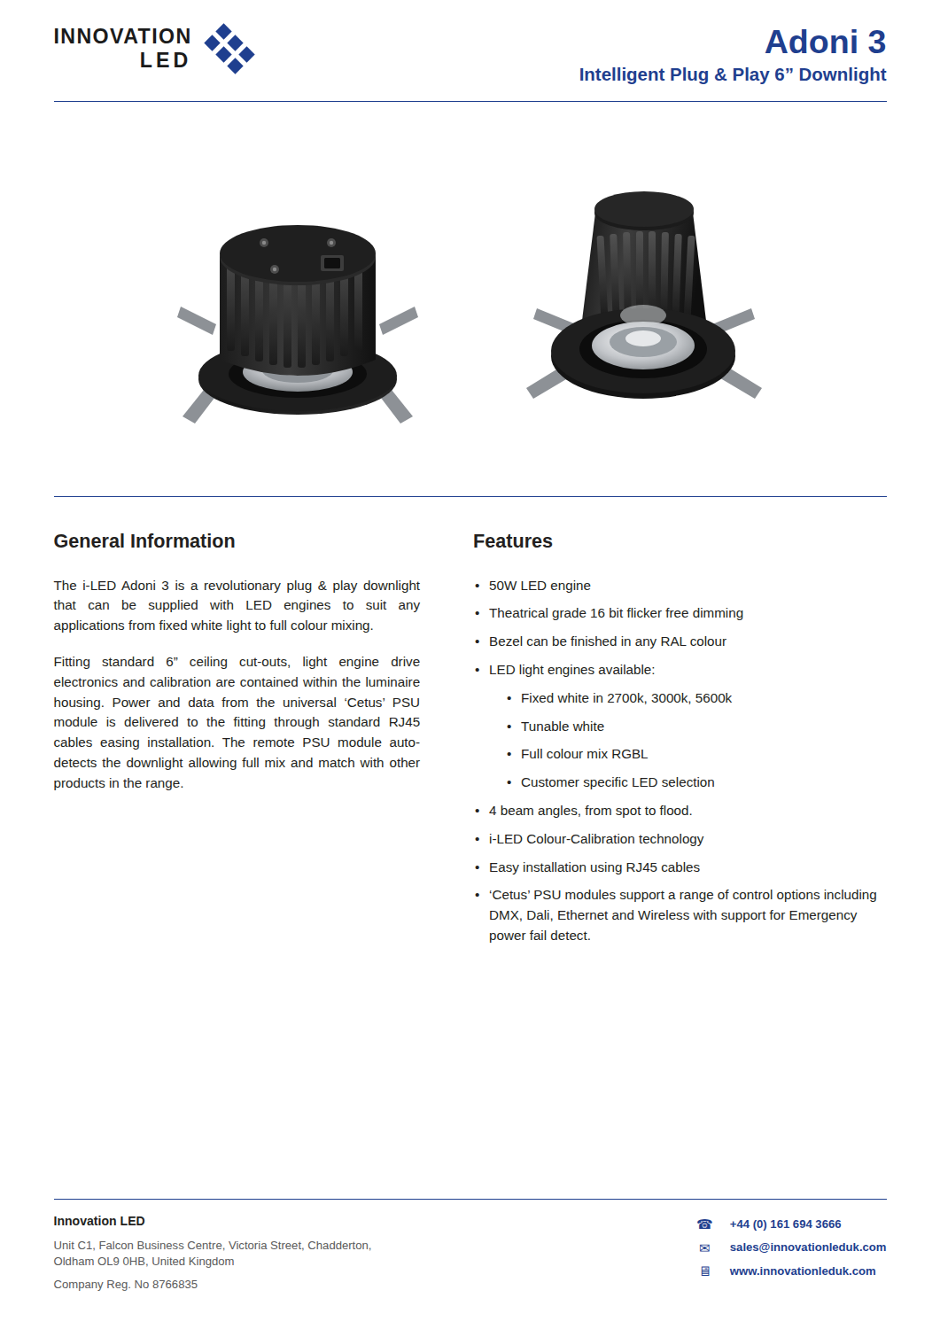INNOVATION LED
Adoni 3
Intelligent Plug & Play 6” Downlight
General Information
The i-LED Adoni 3 is a revolutionary plug & play downlight that can be supplied with LED engines to suit any applications from fixed white light to full colour mixing.
Fitting standard 6” ceiling cut-outs, light engine drive electronics and calibration are contained within the luminaire housing. Power and data from the universal ‘Cetus’ PSU module is delivered to the fitting through standard RJ45 cables easing installation. The remote PSU module auto-detects the downlight allowing full mix and match with other products in the range.
Features
50W LED engine
Theatrical grade 16 bit flicker free dimming
Bezel can be finished in any RAL colour
LED light engines available:
Fixed white in 2700k, 3000k, 5600k
Tunable white
Full colour mix RGBL
Customer specific LED selection
4 beam angles, from spot to flood.
i-LED Colour-Calibration technology
Easy installation using RJ45 cables
‘Cetus’ PSU modules support a range of control options including DMX, Dali, Ethernet and Wireless with support for Emergency power fail detect.
Innovation LED
Unit C1, Falcon Business Centre, Victoria Street, Chadderton,
Oldham OL9 0HB, United Kingdom
Company Reg. No 8766835
☎
+44 (0) 161 694 3666
✉
sales@innovationleduk.com
🖥
www.innovationleduk.com